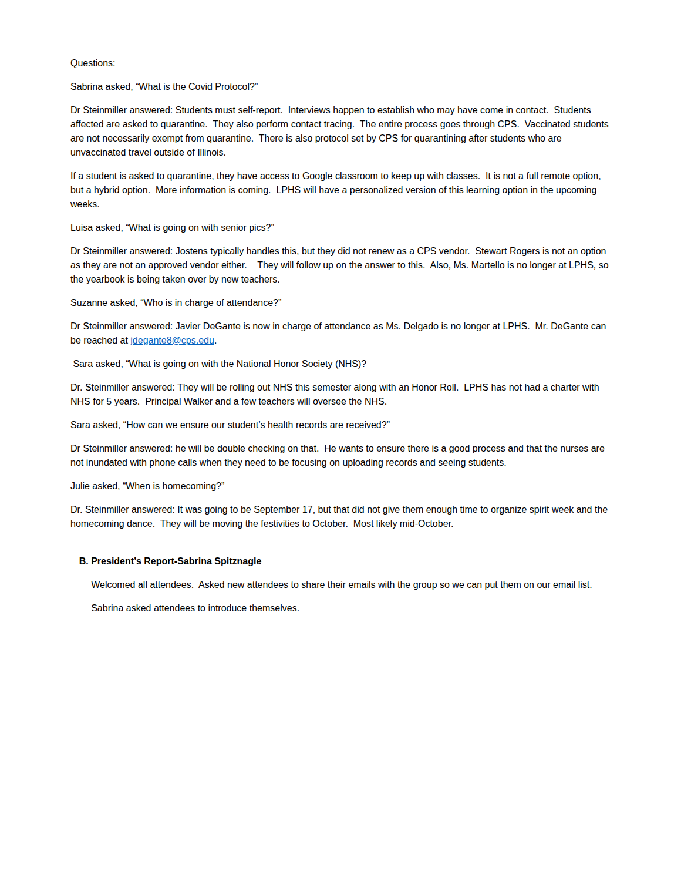Questions:
Sabrina asked, “What is the Covid Protocol?”
Dr Steinmiller answered: Students must self-report. Interviews happen to establish who may have come in contact. Students affected are asked to quarantine. They also perform contact tracing. The entire process goes through CPS. Vaccinated students are not necessarily exempt from quarantine. There is also protocol set by CPS for quarantining after students who are unvaccinated travel outside of Illinois.
If a student is asked to quarantine, they have access to Google classroom to keep up with classes. It is not a full remote option, but a hybrid option. More information is coming. LPHS will have a personalized version of this learning option in the upcoming weeks.
Luisa asked, “What is going on with senior pics?”
Dr Steinmiller answered: Jostens typically handles this, but they did not renew as a CPS vendor. Stewart Rogers is not an option as they are not an approved vendor either. They will follow up on the answer to this. Also, Ms. Martello is no longer at LPHS, so the yearbook is being taken over by new teachers.
Suzanne asked, “Who is in charge of attendance?”
Dr Steinmiller answered: Javier DeGante is now in charge of attendance as Ms. Delgado is no longer at LPHS. Mr. DeGante can be reached at jdegante8@cps.edu.
Sara asked, “What is going on with the National Honor Society (NHS)?
Dr. Steinmiller answered: They will be rolling out NHS this semester along with an Honor Roll. LPHS has not had a charter with NHS for 5 years. Principal Walker and a few teachers will oversee the NHS.
Sara asked, “How can we ensure our student’s health records are received?”
Dr Steinmiller answered: he will be double checking on that. He wants to ensure there is a good process and that the nurses are not inundated with phone calls when they need to be focusing on uploading records and seeing students.
Julie asked, “When is homecoming?”
Dr. Steinmiller answered: It was going to be September 17, but that did not give them enough time to organize spirit week and the homecoming dance. They will be moving the festivities to October. Most likely mid-October.
President’s Report-Sabrina Spitznagle
Welcomed all attendees. Asked new attendees to share their emails with the group so we can put them on our email list.
Sabrina asked attendees to introduce themselves.